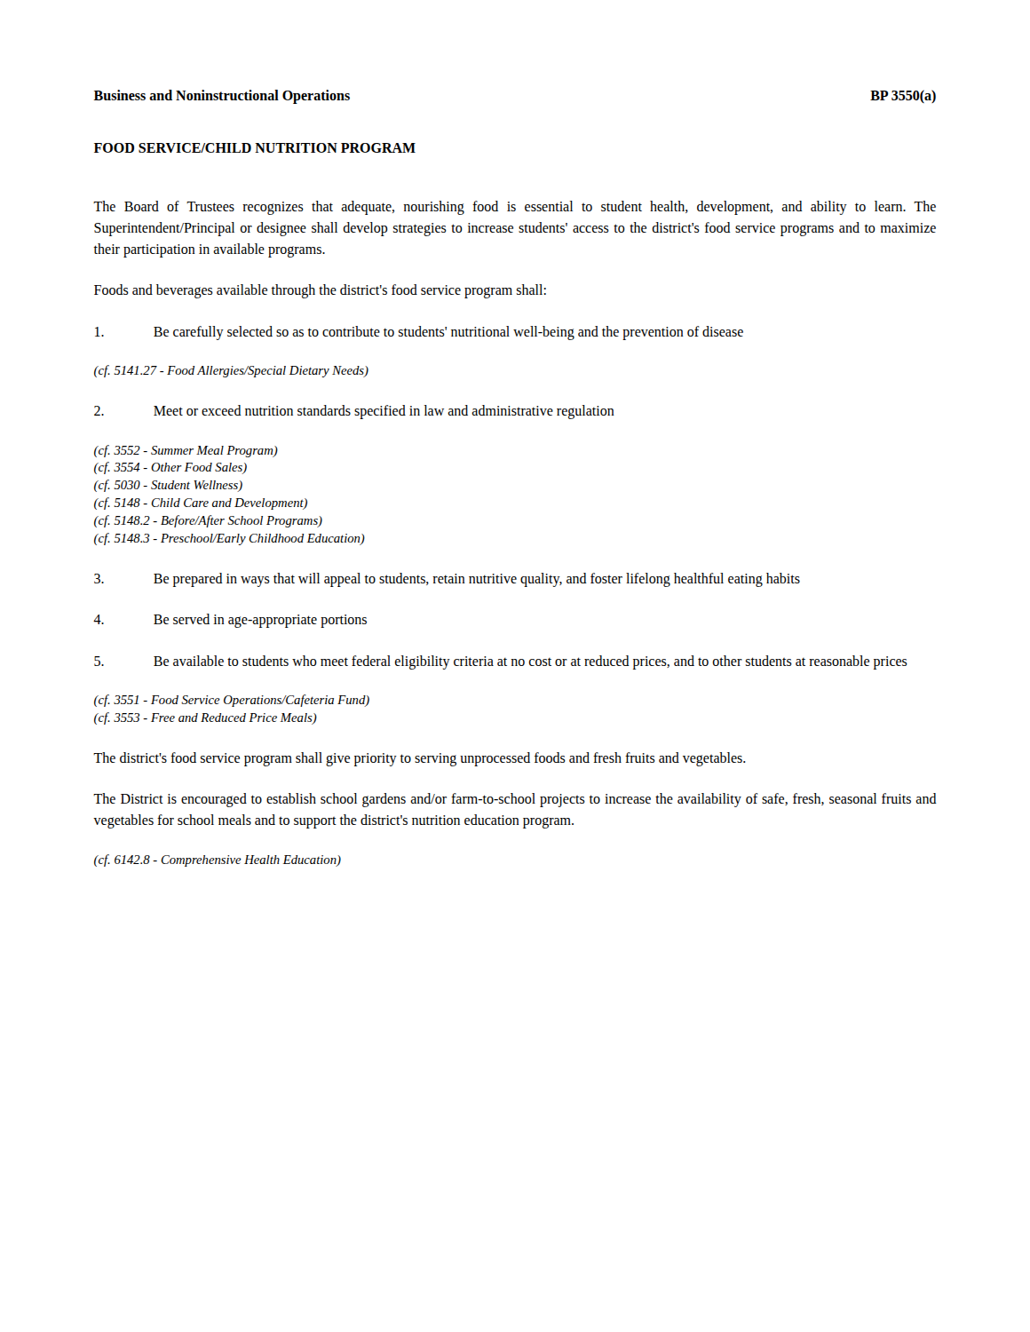Business and Noninstructional Operations BP 3550(a)
Food Service/Child Nutrition Program
The Board of Trustees recognizes that adequate, nourishing food is essential to student health, development, and ability to learn. The Superintendent/Principal or designee shall develop strategies to increase students' access to the district's food service programs and to maximize their participation in available programs.
Foods and beverages available through the district's food service program shall:
1. Be carefully selected so as to contribute to students' nutritional well-being and the prevention of disease
(cf. 5141.27 - Food Allergies/Special Dietary Needs)
2. Meet or exceed nutrition standards specified in law and administrative regulation
(cf. 3552 - Summer Meal Program)
(cf. 3554 - Other Food Sales)
(cf. 5030 - Student Wellness)
(cf. 5148 - Child Care and Development)
(cf. 5148.2 - Before/After School Programs)
(cf. 5148.3 - Preschool/Early Childhood Education)
3. Be prepared in ways that will appeal to students, retain nutritive quality, and foster lifelong healthful eating habits
4. Be served in age-appropriate portions
5. Be available to students who meet federal eligibility criteria at no cost or at reduced prices, and to other students at reasonable prices
(cf. 3551 - Food Service Operations/Cafeteria Fund)
(cf. 3553 - Free and Reduced Price Meals)
The district's food service program shall give priority to serving unprocessed foods and fresh fruits and vegetables.
The District is encouraged to establish school gardens and/or farm-to-school projects to increase the availability of safe, fresh, seasonal fruits and vegetables for school meals and to support the district's nutrition education program.
(cf. 6142.8 - Comprehensive Health Education)